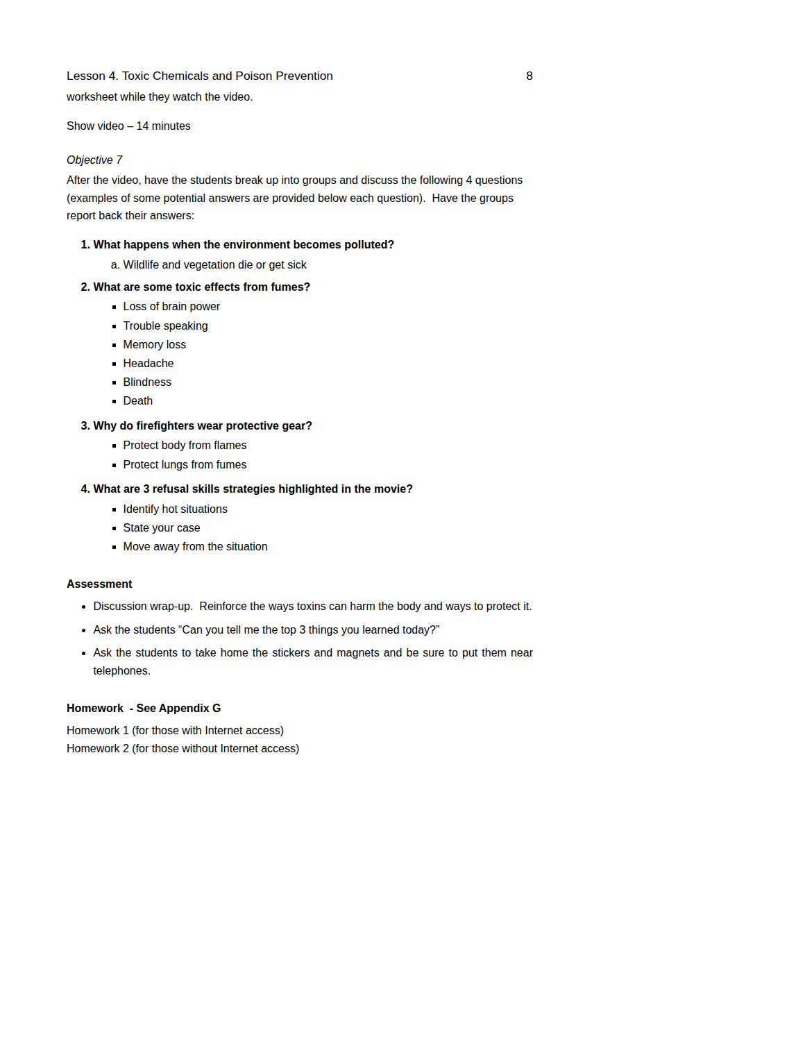Lesson 4. Toxic Chemicals and Poison Prevention 8
worksheet while they watch the video.
Show video – 14 minutes
Objective 7
After the video, have the students break up into groups and discuss the following 4 questions (examples of some potential answers are provided below each question). Have the groups report back their answers:
What happens when the environment becomes polluted?
Wildlife and vegetation die or get sick
What are some toxic effects from fumes?
Loss of brain power
Trouble speaking
Memory loss
Headache
Blindness
Death
Why do firefighters wear protective gear?
Protect body from flames
Protect lungs from fumes
What are 3 refusal skills strategies highlighted in the movie?
Identify hot situations
State your case
Move away from the situation
Assessment
Discussion wrap-up. Reinforce the ways toxins can harm the body and ways to protect it.
Ask the students “Can you tell me the top 3 things you learned today?”
Ask the students to take home the stickers and magnets and be sure to put them near telephones.
Homework - See Appendix G
Homework 1 (for those with Internet access)
Homework 2 (for those without Internet access)